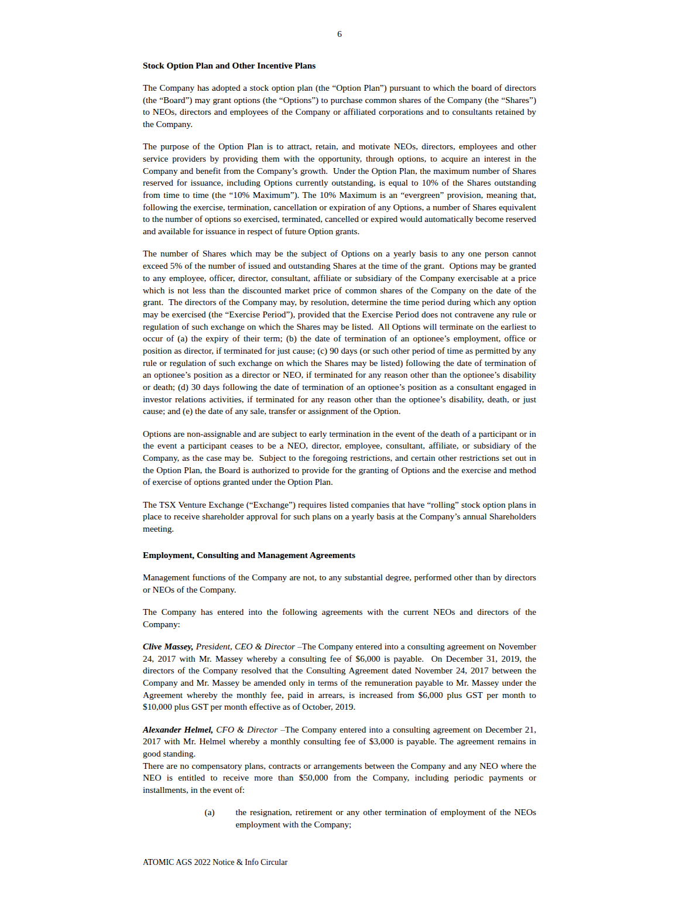6
Stock Option Plan and Other Incentive Plans
The Company has adopted a stock option plan (the “Option Plan”) pursuant to which the board of directors (the “Board”) may grant options (the “Options”) to purchase common shares of the Company (the “Shares”) to NEOs, directors and employees of the Company or affiliated corporations and to consultants retained by the Company.
The purpose of the Option Plan is to attract, retain, and motivate NEOs, directors, employees and other service providers by providing them with the opportunity, through options, to acquire an interest in the Company and benefit from the Company’s growth. Under the Option Plan, the maximum number of Shares reserved for issuance, including Options currently outstanding, is equal to 10% of the Shares outstanding from time to time (the “10% Maximum”). The 10% Maximum is an “evergreen” provision, meaning that, following the exercise, termination, cancellation or expiration of any Options, a number of Shares equivalent to the number of options so exercised, terminated, cancelled or expired would automatically become reserved and available for issuance in respect of future Option grants.
The number of Shares which may be the subject of Options on a yearly basis to any one person cannot exceed 5% of the number of issued and outstanding Shares at the time of the grant. Options may be granted to any employee, officer, director, consultant, affiliate or subsidiary of the Company exercisable at a price which is not less than the discounted market price of common shares of the Company on the date of the grant. The directors of the Company may, by resolution, determine the time period during which any option may be exercised (the “Exercise Period”), provided that the Exercise Period does not contravene any rule or regulation of such exchange on which the Shares may be listed. All Options will terminate on the earliest to occur of (a) the expiry of their term; (b) the date of termination of an optionee’s employment, office or position as director, if terminated for just cause; (c) 90 days (or such other period of time as permitted by any rule or regulation of such exchange on which the Shares may be listed) following the date of termination of an optionee’s position as a director or NEO, if terminated for any reason other than the optionee’s disability or death; (d) 30 days following the date of termination of an optionee’s position as a consultant engaged in investor relations activities, if terminated for any reason other than the optionee’s disability, death, or just cause; and (e) the date of any sale, transfer or assignment of the Option.
Options are non-assignable and are subject to early termination in the event of the death of a participant or in the event a participant ceases to be a NEO, director, employee, consultant, affiliate, or subsidiary of the Company, as the case may be. Subject to the foregoing restrictions, and certain other restrictions set out in the Option Plan, the Board is authorized to provide for the granting of Options and the exercise and method of exercise of options granted under the Option Plan.
The TSX Venture Exchange (“Exchange”) requires listed companies that have “rolling” stock option plans in place to receive shareholder approval for such plans on a yearly basis at the Company’s annual Shareholders meeting.
Employment, Consulting and Management Agreements
Management functions of the Company are not, to any substantial degree, performed other than by directors or NEOs of the Company.
The Company has entered into the following agreements with the current NEOs and directors of the Company:
Clive Massey, President, CEO & Director –The Company entered into a consulting agreement on November 24, 2017 with Mr. Massey whereby a consulting fee of $6,000 is payable. On December 31, 2019, the directors of the Company resolved that the Consulting Agreement dated November 24, 2017 between the Company and Mr. Massey be amended only in terms of the remuneration payable to Mr. Massey under the Agreement whereby the monthly fee, paid in arrears, is increased from $6,000 plus GST per month to $10,000 plus GST per month effective as of October, 2019.
Alexander Helmel, CFO & Director –The Company entered into a consulting agreement on December 21, 2017 with Mr. Helmel whereby a monthly consulting fee of $3,000 is payable. The agreement remains in good standing.
There are no compensatory plans, contracts or arrangements between the Company and any NEO where the NEO is entitled to receive more than $50,000 from the Company, including periodic payments or installments, in the event of:
(a)
the resignation, retirement or any other termination of employment of the NEOs employment with the Company;
ATOMIC AGS 2022 Notice & Info Circular